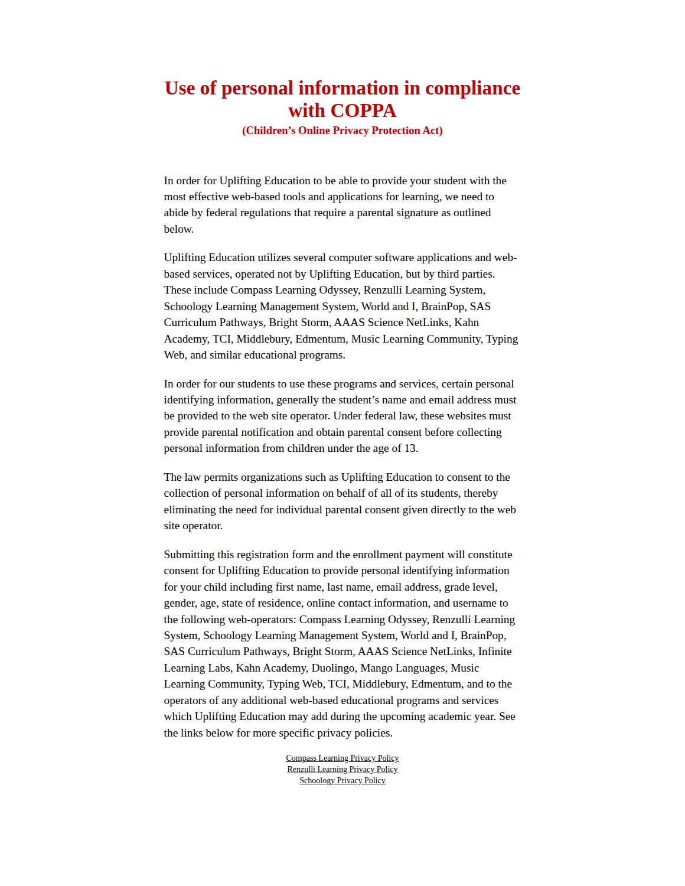Use of personal information in compliance with COPPA
(Children’s Online Privacy Protection Act)
In order for Uplifting Education to be able to provide your student with the most effective web-based tools and applications for learning, we need to abide by federal regulations that require a parental signature as outlined below.
Uplifting Education utilizes several computer software applications and web-based services, operated not by Uplifting Education, but by third parties. These include Compass Learning Odyssey, Renzulli Learning System, Schoology Learning Management System, World and I, BrainPop, SAS Curriculum Pathways, Bright Storm, AAAS Science NetLinks, Kahn Academy, TCI, Middlebury, Edmentum, Music Learning Community, Typing Web, and similar educational programs.
In order for our students to use these programs and services, certain personal identifying information, generally the student’s name and email address must be provided to the web site operator. Under federal law, these websites must provide parental notification and obtain parental consent before collecting personal information from children under the age of 13.
The law permits organizations such as Uplifting Education to consent to the collection of personal information on behalf of all of its students, thereby eliminating the need for individual parental consent given directly to the web site operator.
Submitting this registration form and the enrollment payment will constitute consent for Uplifting Education to provide personal identifying information for your child including first name, last name, email address, grade level, gender, age, state of residence, online contact information, and username to the following web-operators: Compass Learning Odyssey, Renzulli Learning System, Schoology Learning Management System, World and I, BrainPop, SAS Curriculum Pathways, Bright Storm, AAAS Science NetLinks, Infinite Learning Labs, Kahn Academy, Duolingo, Mango Languages, Music Learning Community, Typing Web, TCI, Middlebury, Edmentum, and to the operators of any additional web-based educational programs and services which Uplifting Education may add during the upcoming academic year. See the links below for more specific privacy policies.
Compass Learning Privacy Policy
Renzulli Learning Privacy Policy
Schoology Privacy Policy